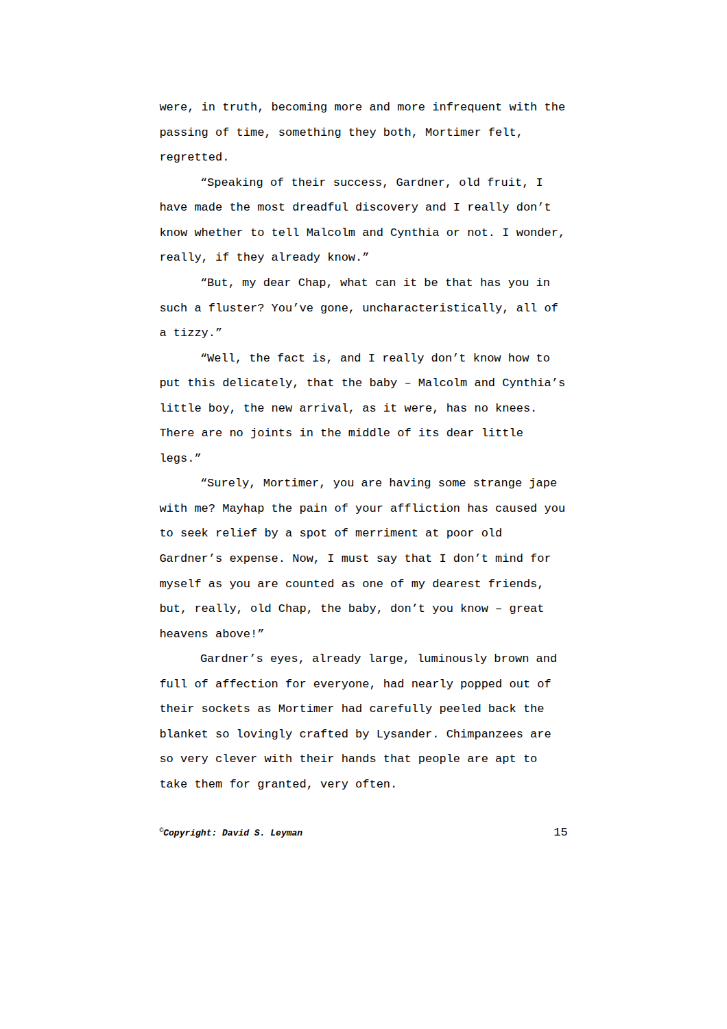were, in truth, becoming more and more infrequent with the passing of time, something they both, Mortimer felt, regretted.
“Speaking of their success, Gardner, old fruit, I have made the most dreadful discovery and I really don’t know whether to tell Malcolm and Cynthia or not. I wonder, really, if they already know.”
“But, my dear Chap, what can it be that has you in such a fluster? You’ve gone, uncharacteristically, all of a tizzy.”
“Well, the fact is, and I really don’t know how to put this delicately, that the baby – Malcolm and Cynthia’s little boy, the new arrival, as it were, has no knees. There are no joints in the middle of its dear little legs.”
“Surely, Mortimer, you are having some strange jape with me? Mayhap the pain of your affliction has caused you to seek relief by a spot of merriment at poor old Gardner’s expense. Now, I must say that I don’t mind for myself as you are counted as one of my dearest friends, but, really, old Chap, the baby, don’t you know – great heavens above!”
Gardner’s eyes, already large, luminously brown and full of affection for everyone, had nearly popped out of their sockets as Mortimer had carefully peeled back the blanket so lovingly crafted by Lysander. Chimpanzees are so very clever with their hands that people are apt to take them for granted, very often.
©Copyright: David S. Leyman 15